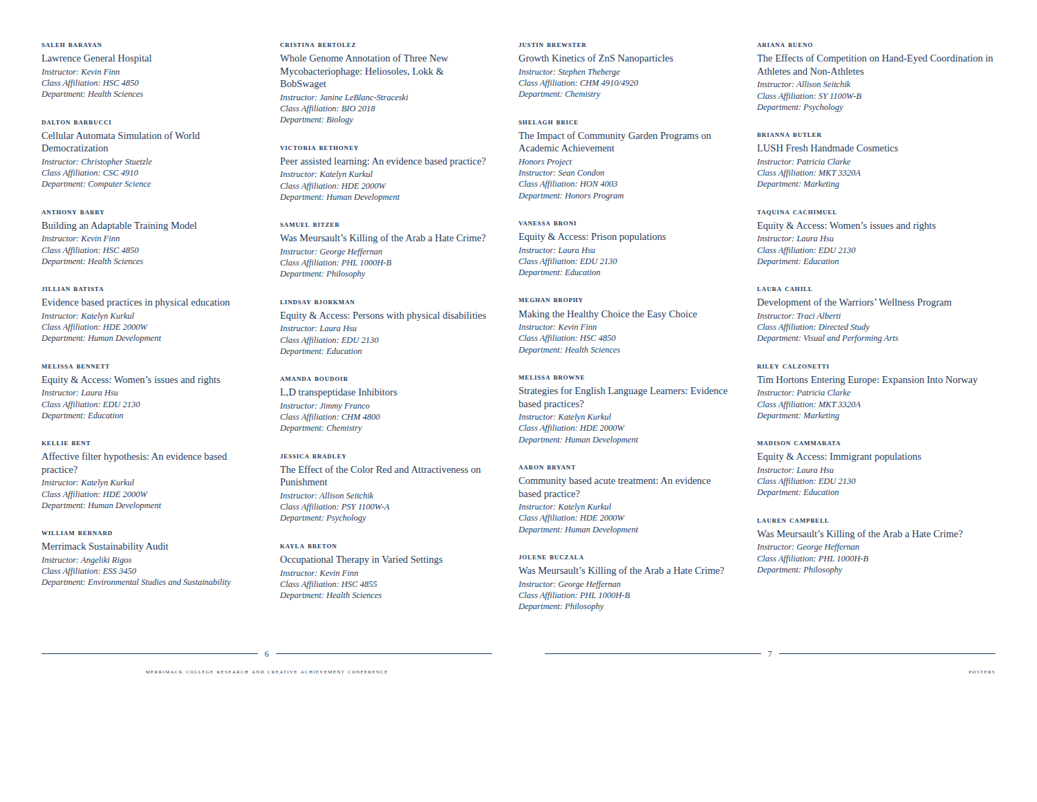Saleh Barayan
Lawrence General Hospital
Instructor: Kevin Finn
Class Affiliation: HSC 4850
Department: Health Sciences
Dalton Barrucci
Cellular Automata Simulation of World Democratization
Instructor: Christopher Stuetzle
Class Affiliation: CSC 4910
Department: Computer Science
Anthony Barry
Building an Adaptable Training Model
Instructor: Kevin Finn
Class Affiliation: HSC 4850
Department: Health Sciences
Jillian Batista
Evidence based practices in physical education
Instructor: Katelyn Kurkul
Class Affiliation: HDE 2000W
Department: Human Development
Melissa Bennett
Equity & Access: Women’s issues and rights
Instructor: Laura Hsu
Class Affiliation: EDU 2130
Department: Education
Kellie Bent
Affective filter hypothesis: An evidence based practice?
Instructor: Katelyn Kurkul
Class Affiliation: HDE 2000W
Department: Human Development
William Bernard
Merrimack Sustainability Audit
Instructor: Angeliki Rigos
Class Affiliation: ESS 3450
Department: Environmental Studies and Sustainability
Cristina Bertolez
Whole Genome Annotation of Three New Mycobacteriophage: Heliosoles, Lokk & BobSwaget
Instructor: Janine LeBlanc-Straceski
Class Affiliation: BIO 2018
Department: Biology
Victoria Bethoney
Peer assisted learning: An evidence based practice?
Instructor: Katelyn Kurkul
Class Affiliation: HDE 2000W
Department: Human Development
Samuel Bitzer
Was Meursault’s Killing of the Arab a Hate Crime?
Instructor: George Heffernan
Class Affiliation: PHL 1000H-B
Department: Philosophy
Lindsay Bjorkman
Equity & Access: Persons with physical disabilities
Instructor: Laura Hsu
Class Affiliation: EDU 2130
Department: Education
Amanda Boudoir
L,D transpeptidase Inhibitors
Instructor: Jimmy Franco
Class Affiliation: CHM 4800
Department: Chemistry
Jessica Bradley
The Effect of the Color Red and Attractiveness on Punishment
Instructor: Allison Seitchik
Class Affiliation: PSY 1100W-A
Department: Psychology
Kayla Breton
Occupational Therapy in Varied Settings
Instructor: Kevin Finn
Class Affiliation: HSC 4855
Department: Health Sciences
Justin Brewster
Growth Kinetics of ZnS Nanoparticles
Instructor: Stephen Theberge
Class Affiliation: CHM 4910/4920
Department: Chemistry
Shelagh Brice
The Impact of Community Garden Programs on Academic Achievement
Honors Project
Instructor: Sean Condon
Class Affiliation: HON 4003
Department: Honors Program
Vanessa Broni
Equity & Access: Prison populations
Instructor: Laura Hsu
Class Affiliation: EDU 2130
Department: Education
Meghan Brophy
Making the Healthy Choice the Easy Choice
Instructor: Kevin Finn
Class Affiliation: HSC 4850
Department: Health Sciences
Melissa Browne
Strategies for English Language Learners: Evidence based practices?
Instructor: Katelyn Kurkul
Class Affiliation: HDE 2000W
Department: Human Development
Aaron Bryant
Community based acute treatment: An evidence based practice?
Instructor: Katelyn Kurkul
Class Affiliation: HDE 2000W
Department: Human Development
Jolene Buczala
Was Meursault’s Killing of the Arab a Hate Crime?
Instructor: George Heffernan
Class Affiliation: PHL 1000H-B
Department: Philosophy
Ariana Bueno
The Effects of Competition on Hand-Eyed Coordination in Athletes and Non-Athletes
Instructor: Allison Seitchik
Class Affiliation: SY 1100W-B
Department: Psychology
Brianna Butler
LUSH Fresh Handmade Cosmetics
Instructor: Patricia Clarke
Class Affiliation: MKT 3320A
Department: Marketing
Taquina Cachimuel
Equity & Access: Women’s issues and rights
Instructor: Laura Hsu
Class Affiliation: EDU 2130
Department: Education
Laura Cahill
Development of the Warriors’ Wellness Program
Instructor: Traci Alberti
Class Affiliation: Directed Study
Department: Visual and Performing Arts
Riley Calzonetti
Tim Hortons Entering Europe: Expansion Into Norway
Instructor: Patricia Clarke
Class Affiliation: MKT 3320A
Department: Marketing
Madison Cammarata
Equity & Access: Immigrant populations
Instructor: Laura Hsu
Class Affiliation: EDU 2130
Department: Education
Lauren Campbell
Was Meursault’s Killing of the Arab a Hate Crime?
Instructor: George Heffernan
Class Affiliation: PHL 1000H-B
Department: Philosophy
6
Merrimack College Research and Creative Achievement Conference
7
Posters